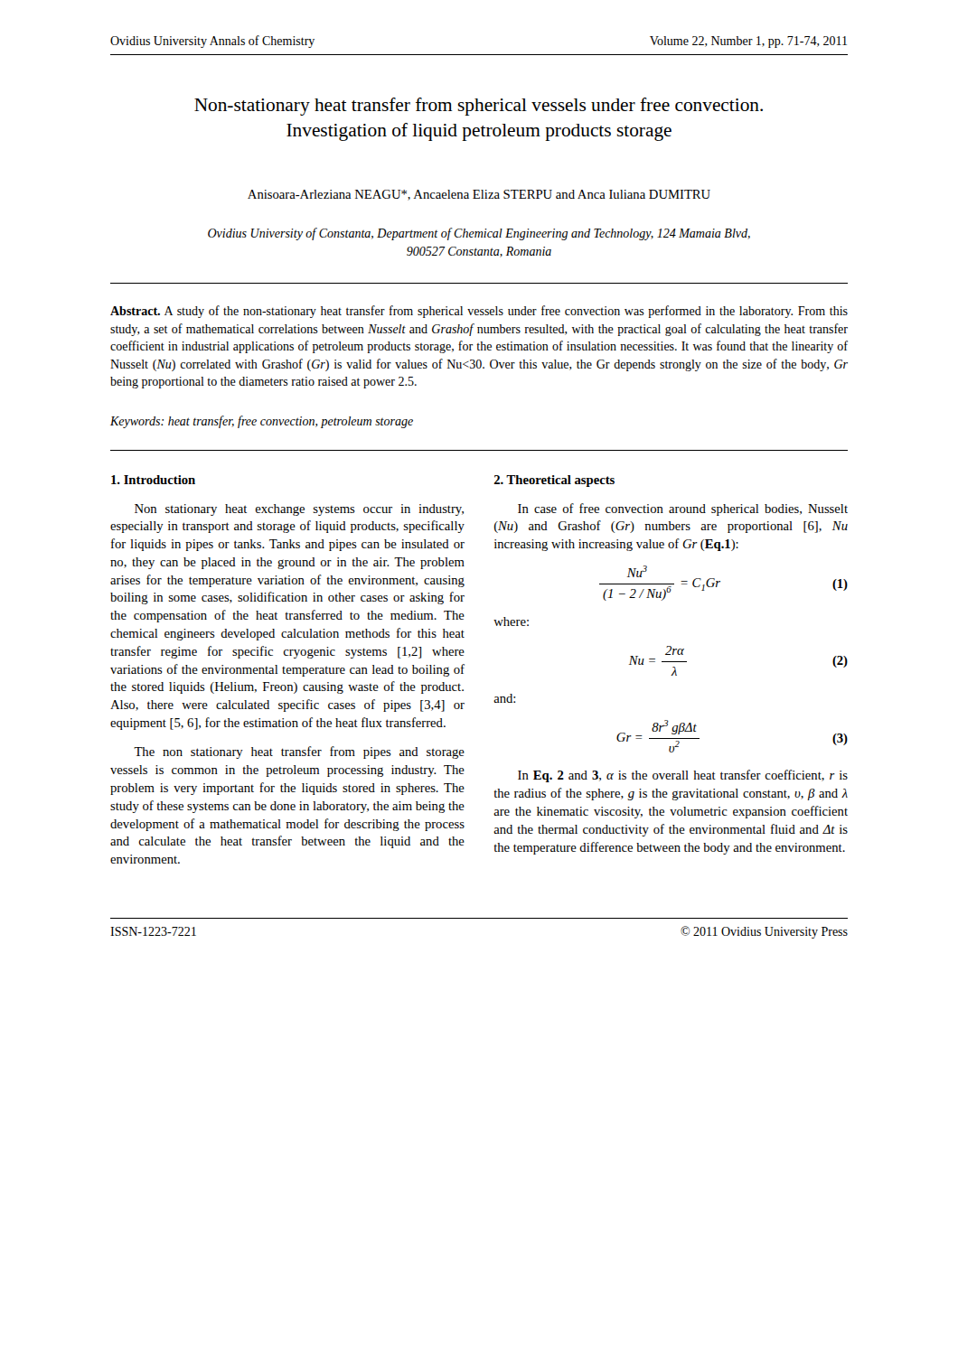Ovidius University Annals of Chemistry Volume 22, Number 1, pp. 71-74, 2011
Non-stationary heat transfer from spherical vessels under free convection.
Investigation of liquid petroleum products storage
Anisoara-Arleziana NEAGU*, Ancaelena Eliza STERPU and Anca Iuliana DUMITRU
Ovidius University of Constanta, Department of Chemical Engineering and Technology, 124 Mamaia Blvd,
900527 Constanta, Romania
Abstract. A study of the non-stationary heat transfer from spherical vessels under free convection was performed in the laboratory. From this study, a set of mathematical correlations between Nusselt and Grashof numbers resulted, with the practical goal of calculating the heat transfer coefficient in industrial applications of petroleum products storage, for the estimation of insulation necessities. It was found that the linearity of Nusselt (Nu) correlated with Grashof (Gr) is valid for values of Nu<30. Over this value, the Gr depends strongly on the size of the body, Gr being proportional to the diameters ratio raised at power 2.5.
Keywords: heat transfer, free convection, petroleum storage
1. Introduction
Non stationary heat exchange systems occur in industry, especially in transport and storage of liquid products, specifically for liquids in pipes or tanks. Tanks and pipes can be insulated or no, they can be placed in the ground or in the air. The problem arises for the temperature variation of the environment, causing boiling in some cases, solidification in other cases or asking for the compensation of the heat transferred to the medium. The chemical engineers developed calculation methods for this heat transfer regime for specific cryogenic systems [1,2] where variations of the environmental temperature can lead to boiling of the stored liquids (Helium, Freon) causing waste of the product. Also, there were calculated specific cases of pipes [3,4] or equipment [5, 6], for the estimation of the heat flux transferred.
The non stationary heat transfer from pipes and storage vessels is common in the petroleum processing industry. The problem is very important for the liquids stored in spheres. The study of these systems can be done in laboratory, the aim being the development of a mathematical model for describing the process and calculate the heat transfer between the liquid and the environment.
2. Theoretical aspects
In case of free convection around spherical bodies, Nusselt (Nu) and Grashof (Gr) numbers are proportional [6], Nu increasing with increasing value of Gr (Eq.1):
Nu3 (1 − 2 / Nu)6 = C1Gr
(1)
where:
Nu = 2rα λ
(2)
and:
Gr = 8r3 gβΔt υ2
(3)
In Eq. 2 and 3, α is the overall heat transfer coefficient, r is the radius of the sphere, g is the gravitational constant, υ, β and λ are the kinematic viscosity, the volumetric expansion coefficient and the thermal conductivity of the environmental fluid and Δt is the temperature difference between the body and the environment.
ISSN-1223-7221 © 2011 Ovidius University Press